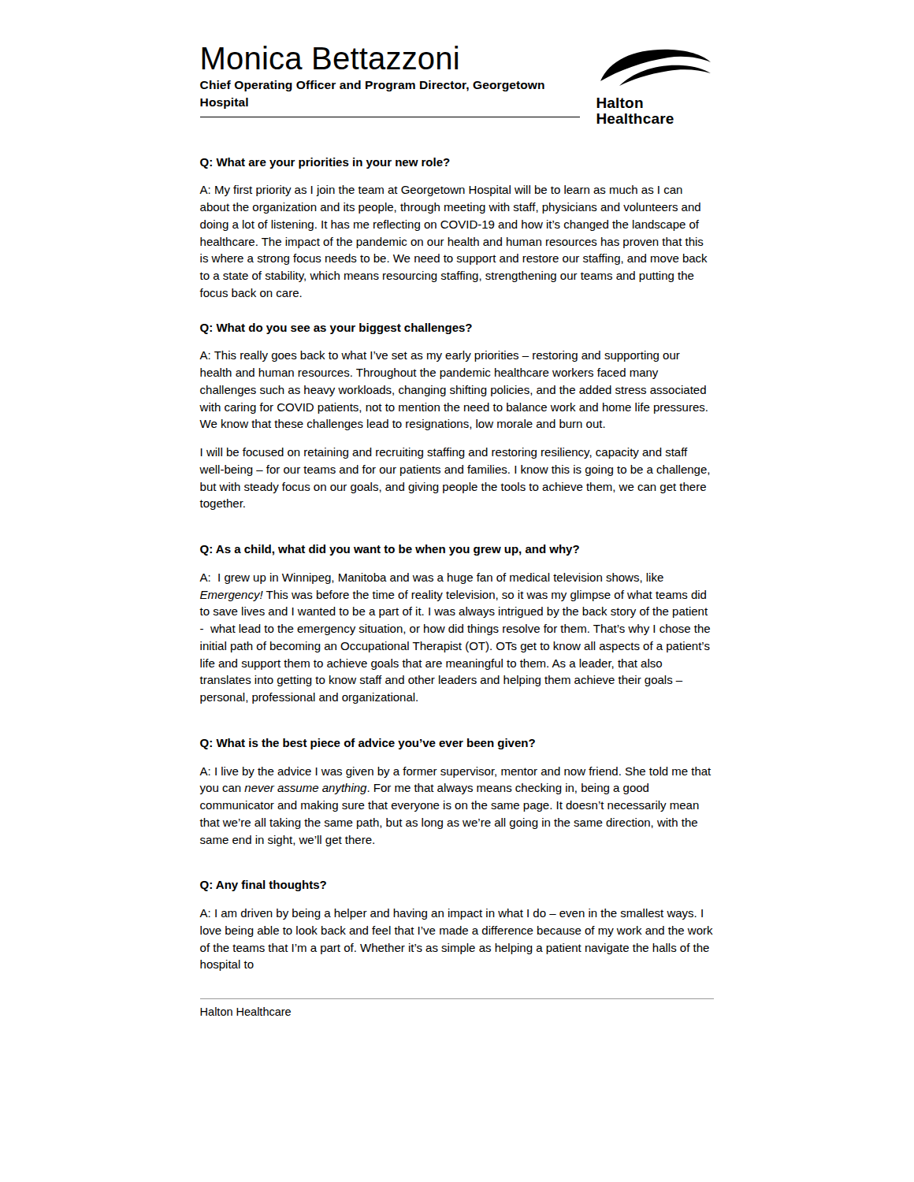Monica Bettazzoni
Chief Operating Officer and Program Director, Georgetown Hospital
Halton
Healthcare
Q: What are your priorities in your new role?
A: My first priority as I join the team at Georgetown Hospital will be to learn as much as I can about the organization and its people, through meeting with staff, physicians and volunteers and doing a lot of listening. It has me reflecting on COVID-19 and how it’s changed the landscape of healthcare. The impact of the pandemic on our health and human resources has proven that this is where a strong focus needs to be. We need to support and restore our staffing, and move back to a state of stability, which means resourcing staffing, strengthening our teams and putting the focus back on care.
Q: What do you see as your biggest challenges?
A: This really goes back to what I’ve set as my early priorities – restoring and supporting our health and human resources. Throughout the pandemic healthcare workers faced many challenges such as heavy workloads, changing shifting policies, and the added stress associated with caring for COVID patients, not to mention the need to balance work and home life pressures. We know that these challenges lead to resignations, low morale and burn out.
I will be focused on retaining and recruiting staffing and restoring resiliency, capacity and staff well-being – for our teams and for our patients and families. I know this is going to be a challenge, but with steady focus on our goals, and giving people the tools to achieve them, we can get there together.
Q: As a child, what did you want to be when you grew up, and why?
A: I grew up in Winnipeg, Manitoba and was a huge fan of medical television shows, like Emergency! This was before the time of reality television, so it was my glimpse of what teams did to save lives and I wanted to be a part of it. I was always intrigued by the back story of the patient - what lead to the emergency situation, or how did things resolve for them. That’s why I chose the initial path of becoming an Occupational Therapist (OT). OTs get to know all aspects of a patient’s life and support them to achieve goals that are meaningful to them. As a leader, that also translates into getting to know staff and other leaders and helping them achieve their goals – personal, professional and organizational.
Q: What is the best piece of advice you’ve ever been given?
A: I live by the advice I was given by a former supervisor, mentor and now friend. She told me that you can never assume anything. For me that always means checking in, being a good communicator and making sure that everyone is on the same page. It doesn’t necessarily mean that we’re all taking the same path, but as long as we’re all going in the same direction, with the same end in sight, we’ll get there.
Q: Any final thoughts?
A: I am driven by being a helper and having an impact in what I do – even in the smallest ways. I love being able to look back and feel that I’ve made a difference because of my work and the work of the teams that I’m a part of. Whether it’s as simple as helping a patient navigate the halls of the hospital to
Halton Healthcare